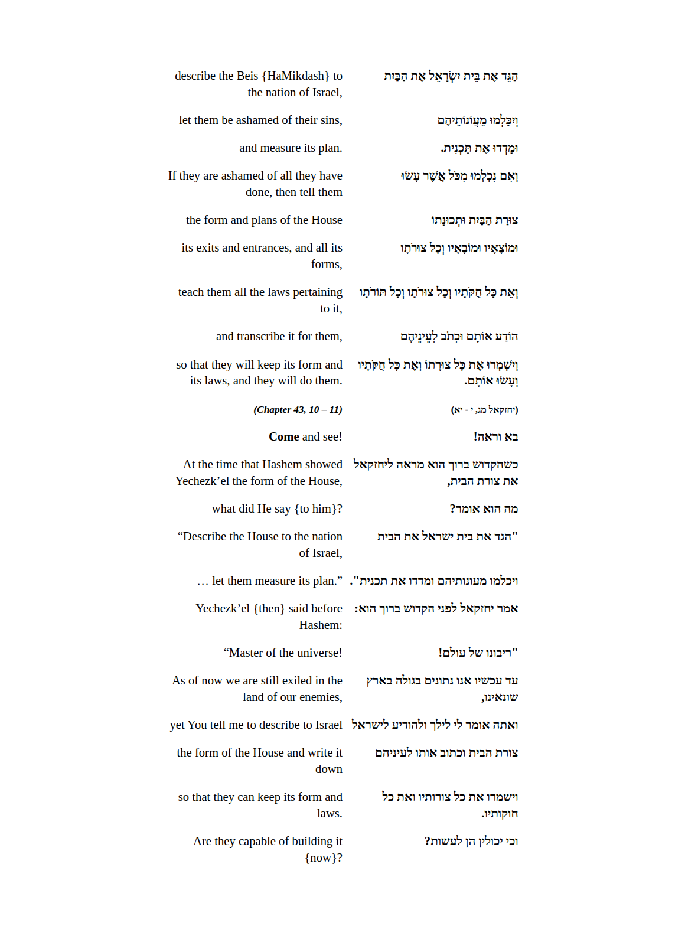| describe the Beis {HaMikdash} to the nation of Israel, | הַגֵּד אֶת בֵּית יִשְׂרָאֵל אֶת הַבַּיִת |
| let them be ashamed of their sins, | וְיִכָּלְמוּ מֵעֲוֹנוֹתֵיהֶם |
| and measure its plan. | וּמָדְדוּ אֶת תָּכְנִית. |
| If they are ashamed of all they have done, then tell them | וְאִם נִכְלְמוּ מִכֹּל אֲשֶׁר עָשׂוּ |
| the form and plans of the House | צוּרַת הַבַּיִת וּתְכוּנָתוֹ |
| its exits and entrances, and all its forms, | וּמוֹצָאָיו וּמוֹבָאָיו וְכָל צוּרֹתָו |
| teach them all the laws pertaining to it, | וְאֵת כָּל חֻקֹּתָיו וְכָל צוּרֹתָו וְכָל תּוֹרֹתָו |
| and transcribe it for them, | הוֹדַע אוֹתָם וּכְתֹב לְעֵינֵיהֶם |
| so that they will keep its form and its laws, and they will do them. | וְיִשְׁמְרוּ אֶת כָּל צוּרָתוֹ וְאֶת כָּל חֻקֹּתָיו וְעָשׂוּ אוֹתָם. |
| (Chapter 43, 10 – 11) | (יחזקאל מג, י - יא) |
| Come and see! | בא וראה! |
| At the time that Hashem showed Yechezk’el the form of the House, | כשהקדוש ברוך הוא מראה ליחזקאל את צורת הבית, |
| what did He say {to him}? | מה הוא אומר? |
| “Describe the House to the nation of Israel, | "הגד את בית ישראל את הבית |
| … let them measure its plan.” | ויכלמו מעונותיהם ומדדו את תכנית". |
| Yechezk’el {then} said before Hashem: | אמר יחזקאל לפני הקדוש ברוך הוא: |
| “Master of the universe! | "ריבונו של עולם! |
| As of now we are still exiled in the land of our enemies, | עד עכשיו אנו נתונים בגולה בארץ שונאינו, |
| yet You tell me to describe to Israel | ואתה אומר לי לילך ולהודיע לישראל |
| the form of the House and write it down | צורת הבית וכתוב אותו לעיניהם |
| so that they can keep its form and laws. | וישמרו את כל צורותיו ואת כל חוקותיו. |
| Are they capable of building it {now}? | וכי יכולין הן לעשות? |